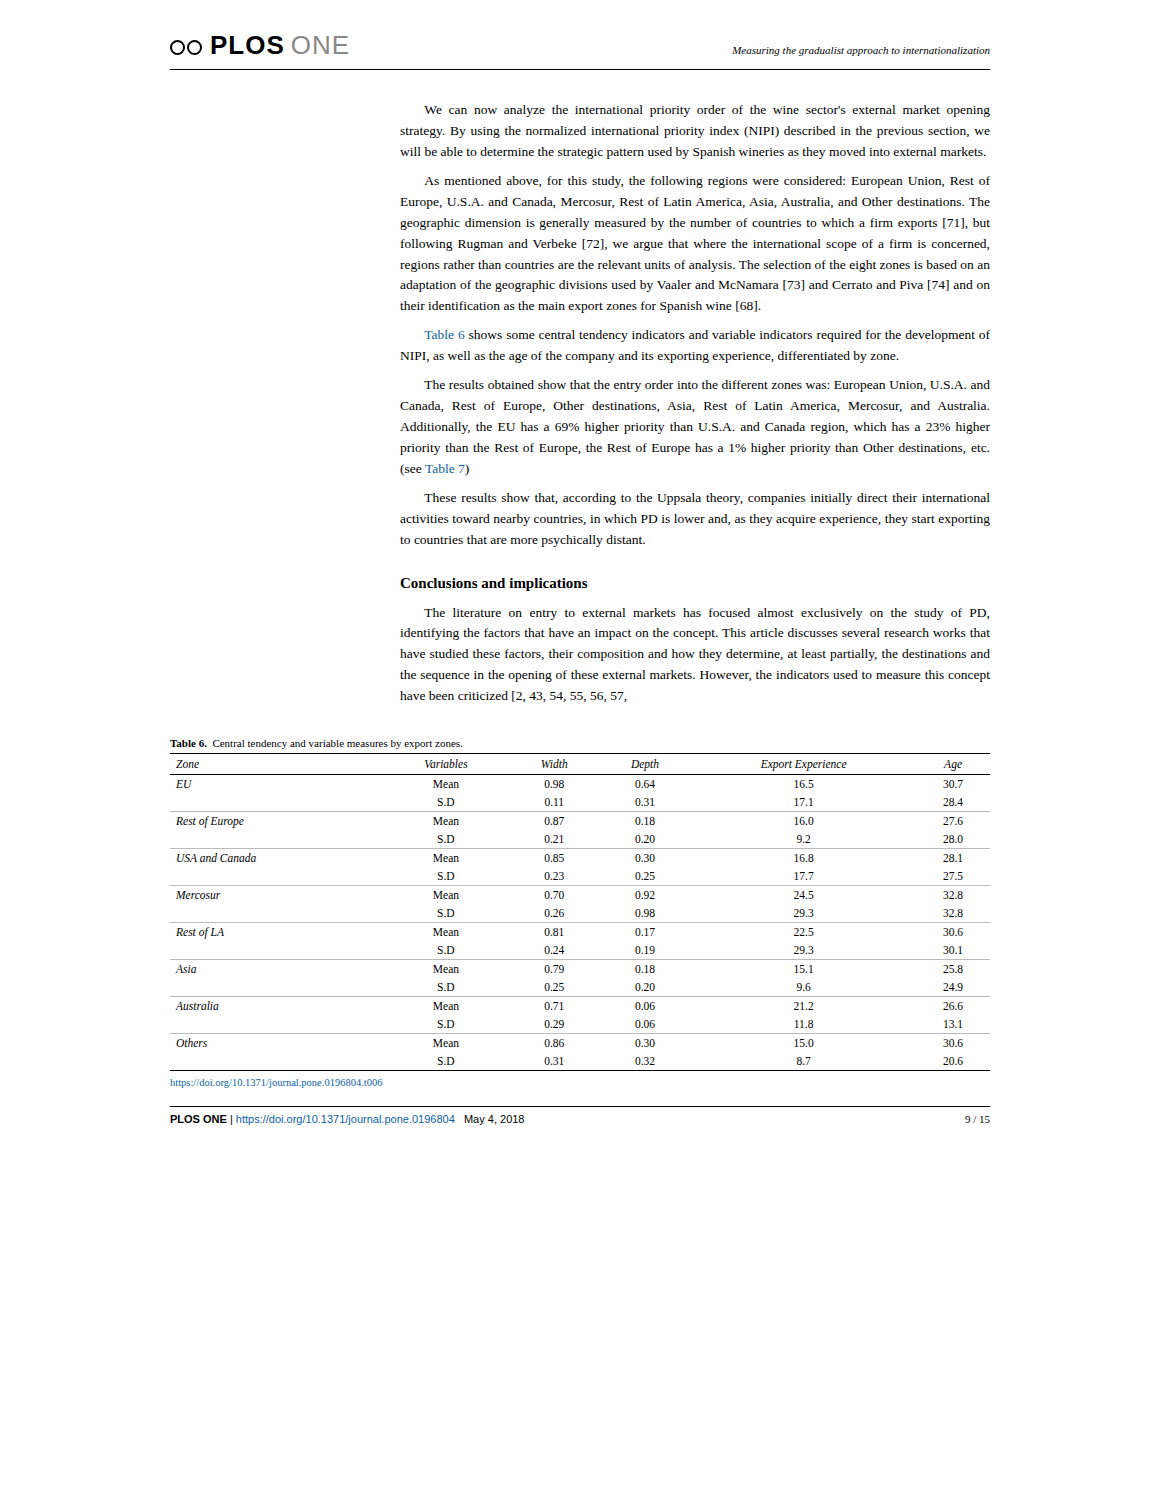PLOS ONE
Measuring the gradualist approach to internationalization
We can now analyze the international priority order of the wine sector's external market opening strategy. By using the normalized international priority index (NIPI) described in the previous section, we will be able to determine the strategic pattern used by Spanish wineries as they moved into external markets.
As mentioned above, for this study, the following regions were considered: European Union, Rest of Europe, U.S.A. and Canada, Mercosur, Rest of Latin America, Asia, Australia, and Other destinations. The geographic dimension is generally measured by the number of countries to which a firm exports [71], but following Rugman and Verbeke [72], we argue that where the international scope of a firm is concerned, regions rather than countries are the relevant units of analysis. The selection of the eight zones is based on an adaptation of the geographic divisions used by Vaaler and McNamara [73] and Cerrato and Piva [74] and on their identification as the main export zones for Spanish wine [68].
Table 6 shows some central tendency indicators and variable indicators required for the development of NIPI, as well as the age of the company and its exporting experience, differentiated by zone.
The results obtained show that the entry order into the different zones was: European Union, U.S.A. and Canada, Rest of Europe, Other destinations, Asia, Rest of Latin America, Mercosur, and Australia. Additionally, the EU has a 69% higher priority than U.S.A. and Canada region, which has a 23% higher priority than the Rest of Europe, the Rest of Europe has a 1% higher priority than Other destinations, etc. (see Table 7)
These results show that, according to the Uppsala theory, companies initially direct their international activities toward nearby countries, in which PD is lower and, as they acquire experience, they start exporting to countries that are more psychically distant.
Conclusions and implications
The literature on entry to external markets has focused almost exclusively on the study of PD, identifying the factors that have an impact on the concept. This article discusses several research works that have studied these factors, their composition and how they determine, at least partially, the destinations and the sequence in the opening of these external markets. However, the indicators used to measure this concept have been criticized [2, 43, 54, 55, 56, 57,
Table 6. Central tendency and variable measures by export zones.
| Zone | Variables | Width | Depth | Export Experience | Age |
| --- | --- | --- | --- | --- | --- |
| EU | Mean | 0.98 | 0.64 | 16.5 | 30.7 |
| | S.D | 0.11 | 0.31 | 17.1 | 28.4 |
| Rest of Europe | Mean | 0.87 | 0.18 | 16.0 | 27.6 |
| | S.D | 0.21 | 0.20 | 9.2 | 28.0 |
| USA and Canada | Mean | 0.85 | 0.30 | 16.8 | 28.1 |
| | S.D | 0.23 | 0.25 | 17.7 | 27.5 |
| Mercosur | Mean | 0.70 | 0.92 | 24.5 | 32.8 |
| | S.D | 0.26 | 0.98 | 29.3 | 32.8 |
| Rest of LA | Mean | 0.81 | 0.17 | 22.5 | 30.6 |
| | S.D | 0.24 | 0.19 | 29.3 | 30.1 |
| Asia | Mean | 0.79 | 0.18 | 15.1 | 25.8 |
| | S.D | 0.25 | 0.20 | 9.6 | 24.9 |
| Australia | Mean | 0.71 | 0.06 | 21.2 | 26.6 |
| | S.D | 0.29 | 0.06 | 11.8 | 13.1 |
| Others | Mean | 0.86 | 0.30 | 15.0 | 30.6 |
| | S.D | 0.31 | 0.32 | 8.7 | 20.6 |
https://doi.org/10.1371/journal.pone.0196804.t006
PLOS ONE | https://doi.org/10.1371/journal.pone.0196804 May 4, 2018
9 / 15